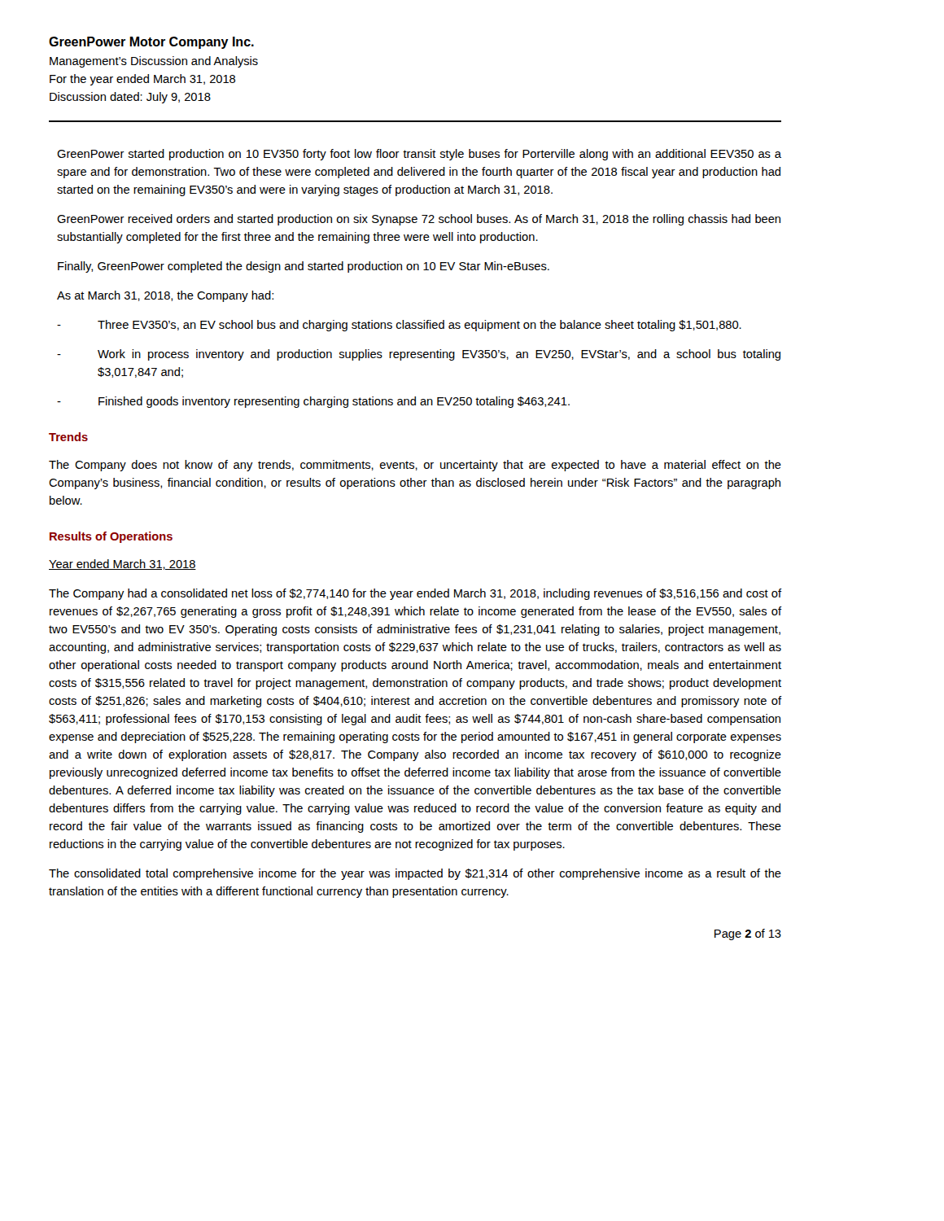GreenPower Motor Company Inc.
Management’s Discussion and Analysis
For the year ended March 31, 2018
Discussion dated: July 9, 2018
GreenPower started production on 10 EV350 forty foot low floor transit style buses for Porterville along with an additional EEV350 as a spare and for demonstration. Two of these were completed and delivered in the fourth quarter of the 2018 fiscal year and production had started on the remaining EV350’s and were in varying stages of production at March 31, 2018.
GreenPower received orders and started production on six Synapse 72 school buses. As of March 31, 2018 the rolling chassis had been substantially completed for the first three and the remaining three were well into production.
Finally, GreenPower completed the design and started production on 10 EV Star Min-eBuses.
As at March 31, 2018, the Company had:
Three EV350’s, an EV school bus and charging stations classified as equipment on the balance sheet totaling $1,501,880.
Work in process inventory and production supplies representing EV350’s, an EV250, EVStar’s, and a school bus totaling $3,017,847 and;
Finished goods inventory representing charging stations and an EV250 totaling $463,241.
Trends
The Company does not know of any trends, commitments, events, or uncertainty that are expected to have a material effect on the Company’s business, financial condition, or results of operations other than as disclosed herein under “Risk Factors” and the paragraph below.
Results of Operations
Year ended March 31, 2018
The Company had a consolidated net loss of $2,774,140 for the year ended March 31, 2018, including revenues of $3,516,156 and cost of revenues of $2,267,765 generating a gross profit of $1,248,391 which relate to income generated from the lease of the EV550, sales of two EV550’s and two EV 350’s. Operating costs consists of administrative fees of $1,231,041 relating to salaries, project management, accounting, and administrative services; transportation costs of $229,637 which relate to the use of trucks, trailers, contractors as well as other operational costs needed to transport company products around North America; travel, accommodation, meals and entertainment costs of $315,556 related to travel for project management, demonstration of company products, and trade shows; product development costs of $251,826; sales and marketing costs of $404,610; interest and accretion on the convertible debentures and promissory note of $563,411; professional fees of $170,153 consisting of legal and audit fees; as well as $744,801 of non-cash share-based compensation expense and depreciation of $525,228. The remaining operating costs for the period amounted to $167,451 in general corporate expenses and a write down of exploration assets of $28,817. The Company also recorded an income tax recovery of $610,000 to recognize previously unrecognized deferred income tax benefits to offset the deferred income tax liability that arose from the issuance of convertible debentures. A deferred income tax liability was created on the issuance of the convertible debentures as the tax base of the convertible debentures differs from the carrying value. The carrying value was reduced to record the value of the conversion feature as equity and record the fair value of the warrants issued as financing costs to be amortized over the term of the convertible debentures. These reductions in the carrying value of the convertible debentures are not recognized for tax purposes.
The consolidated total comprehensive income for the year was impacted by $21,314 of other comprehensive income as a result of the translation of the entities with a different functional currency than presentation currency.
Page 2 of 13